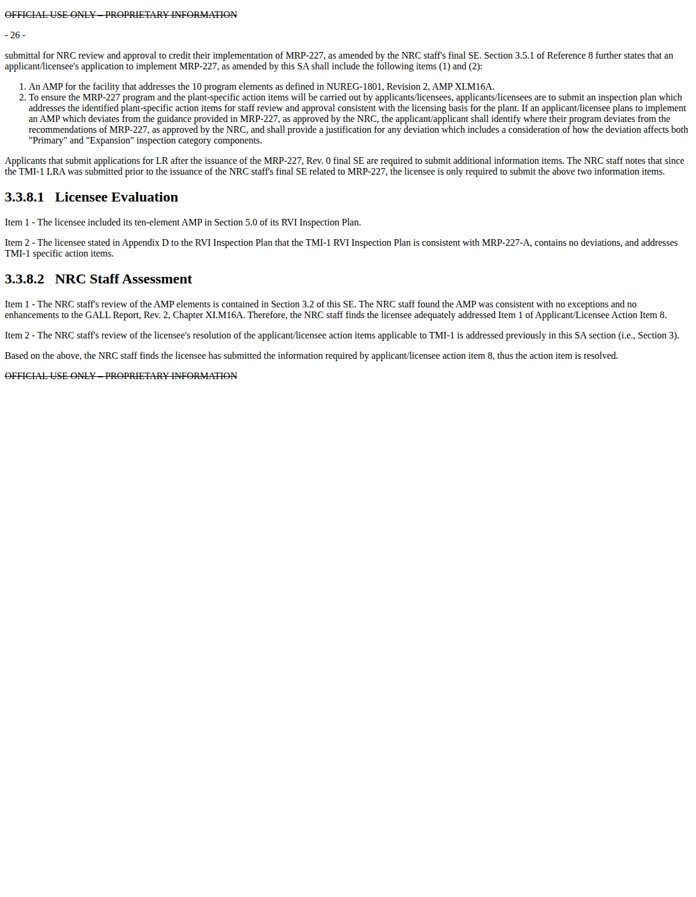OFFICIAL USE ONLY – PROPRIETARY INFORMATION
- 26 -
submittal for NRC review and approval to credit their implementation of MRP-227, as amended by the NRC staff's final SE. Section 3.5.1 of Reference 8 further states that an applicant/licensee's application to implement MRP-227, as amended by this SA shall include the following items (1) and (2):
An AMP for the facility that addresses the 10 program elements as defined in NUREG-1801, Revision 2, AMP XI.M16A.
To ensure the MRP-227 program and the plant-specific action items will be carried out by applicants/licensees, applicants/licensees are to submit an inspection plan which addresses the identified plant-specific action items for staff review and approval consistent with the licensing basis for the plant. If an applicant/licensee plans to implement an AMP which deviates from the guidance provided in MRP-227, as approved by the NRC, the applicant/applicant shall identify where their program deviates from the recommendations of MRP-227, as approved by the NRC, and shall provide a justification for any deviation which includes a consideration of how the deviation affects both "Primary" and "Expansion" inspection category components.
Applicants that submit applications for LR after the issuance of the MRP-227, Rev. 0 final SE are required to submit additional information items. The NRC staff notes that since the TMI-1 LRA was submitted prior to the issuance of the NRC staff's final SE related to MRP-227, the licensee is only required to submit the above two information items.
3.3.8.1 Licensee Evaluation
Item 1 - The licensee included its ten-element AMP in Section 5.0 of its RVI Inspection Plan.
Item 2 - The licensee stated in Appendix D to the RVI Inspection Plan that the TMI-1 RVI Inspection Plan is consistent with MRP-227-A, contains no deviations, and addresses TMI-1 specific action items.
3.3.8.2 NRC Staff Assessment
Item 1 - The NRC staff's review of the AMP elements is contained in Section 3.2 of this SE. The NRC staff found the AMP was consistent with no exceptions and no enhancements to the GALL Report, Rev. 2, Chapter XI.M16A. Therefore, the NRC staff finds the licensee adequately addressed Item 1 of Applicant/Licensee Action Item 8.
Item 2 - The NRC staff's review of the licensee's resolution of the applicant/licensee action items applicable to TMI-1 is addressed previously in this SA section (i.e., Section 3).
Based on the above, the NRC staff finds the licensee has submitted the information required by applicant/licensee action item 8, thus the action item is resolved.
OFFICIAL USE ONLY – PROPRIETARY INFORMATION